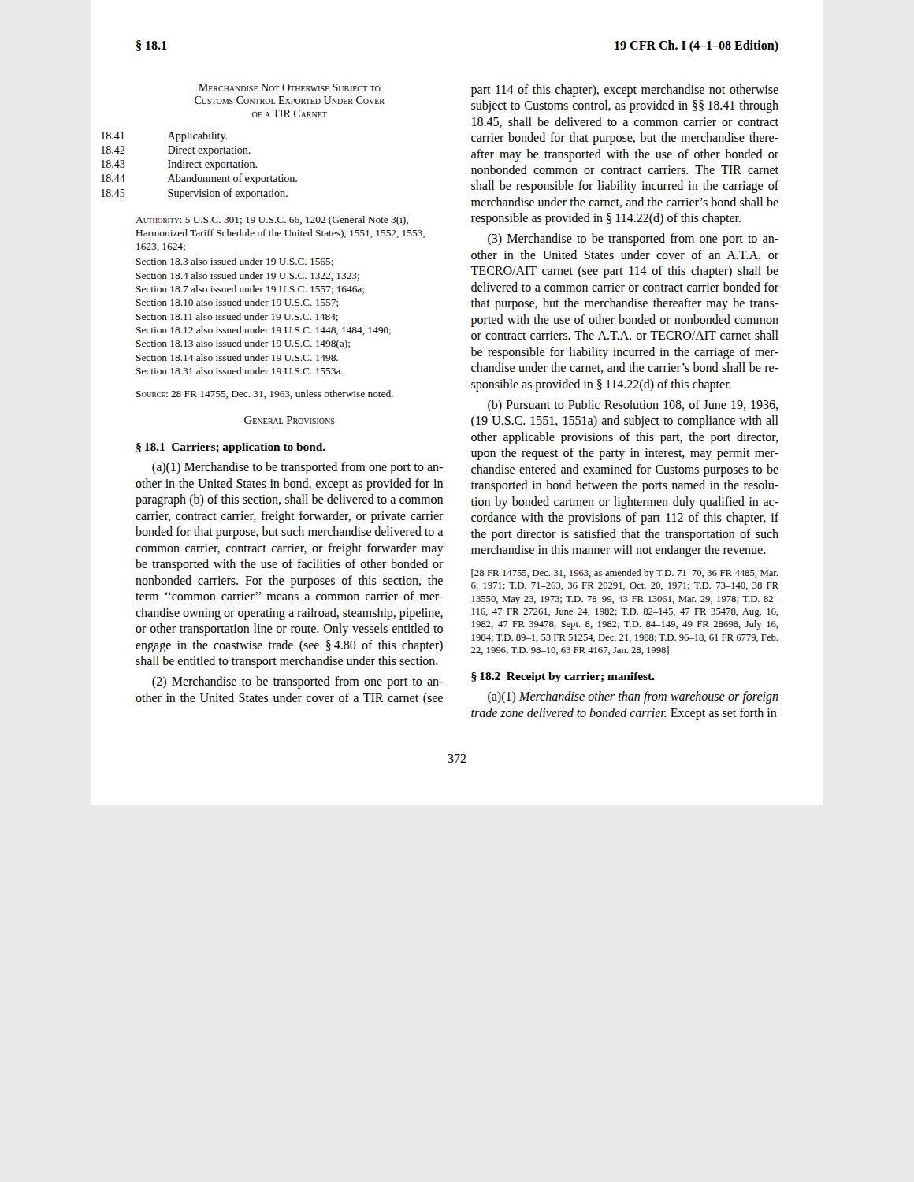§ 18.1 19 CFR Ch. I (4–1–08 Edition)
Merchandise Not Otherwise Subject to Customs Control Exported Under Cover of a TIR Carnet
18.41 Applicability.
18.42 Direct exportation.
18.43 Indirect exportation.
18.44 Abandonment of exportation.
18.45 Supervision of exportation.
Authority: 5 U.S.C. 301; 19 U.S.C. 66, 1202 (General Note 3(i), Harmonized Tariff Schedule of the United States), 1551, 1552, 1553, 1623, 1624;
Section 18.3 also issued under 19 U.S.C. 1565;
Section 18.4 also issued under 19 U.S.C. 1322, 1323;
Section 18.7 also issued under 19 U.S.C. 1557; 1646a;
Section 18.10 also issued under 19 U.S.C. 1557;
Section 18.11 also issued under 19 U.S.C. 1484;
Section 18.12 also issued under 19 U.S.C. 1448, 1484, 1490;
Section 18.13 also issued under 19 U.S.C. 1498(a);
Section 18.14 also issued under 19 U.S.C. 1498.
Section 18.31 also issued under 19 U.S.C. 1553a.
Source: 28 FR 14755, Dec. 31, 1963, unless otherwise noted.
General Provisions
§ 18.1 Carriers; application to bond.
(a)(1) Merchandise to be transported from one port to another in the United States in bond, except as provided for in paragraph (b) of this section, shall be delivered to a common carrier, contract carrier, freight forwarder, or private carrier bonded for that purpose, but such merchandise delivered to a common carrier, contract carrier, or freight forwarder may be transported with the use of facilities of other bonded or nonbonded carriers. For the purposes of this section, the term ‘‘common carrier’’ means a common carrier of merchandise owning or operating a railroad, steamship, pipeline, or other transportation line or route. Only vessels entitled to engage in the coastwise trade (see § 4.80 of this chapter) shall be entitled to transport merchandise under this section.
(2) Merchandise to be transported from one port to another in the United States under cover of a TIR carnet (see part 114 of this chapter), except merchandise not otherwise subject to Customs control, as provided in §§ 18.41 through 18.45, shall be delivered to a common carrier or contract carrier bonded for that purpose, but the merchandise thereafter may be transported with the use of other bonded or nonbonded common or contract carriers. The TIR carnet shall be responsible for liability incurred in the carriage of merchandise under the carnet, and the carrier’s bond shall be responsible as provided in § 114.22(d) of this chapter.
(3) Merchandise to be transported from one port to another in the United States under cover of an A.T.A. or TECRO/AIT carnet (see part 114 of this chapter) shall be delivered to a common carrier or contract carrier bonded for that purpose, but the merchandise thereafter may be transported with the use of other bonded or nonbonded common or contract carriers. The A.T.A. or TECRO/AIT carnet shall be responsible for liability incurred in the carriage of merchandise under the carnet, and the carrier’s bond shall be responsible as provided in § 114.22(d) of this chapter.
(b) Pursuant to Public Resolution 108, of June 19, 1936, (19 U.S.C. 1551, 1551a) and subject to compliance with all other applicable provisions of this part, the port director, upon the request of the party in interest, may permit merchandise entered and examined for Customs purposes to be transported in bond between the ports named in the resolution by bonded cartmen or lightermen duly qualified in accordance with the provisions of part 112 of this chapter, if the port director is satisfied that the transportation of such merchandise in this manner will not endanger the revenue.
[28 FR 14755, Dec. 31, 1963, as amended by T.D. 71–70, 36 FR 4485, Mar. 6, 1971; T.D. 71–263, 36 FR 20291, Oct. 20, 1971; T.D. 73–140, 38 FR 13550, May 23, 1973; T.D. 78–99, 43 FR 13061, Mar. 29, 1978; T.D. 82–116, 47 FR 27261, June 24, 1982; T.D. 82–145, 47 FR 35478, Aug. 16, 1982; 47 FR 39478, Sept. 8, 1982; T.D. 84–149, 49 FR 28698, July 16, 1984; T.D. 89–1, 53 FR 51254, Dec. 21, 1988; T.D. 96–18, 61 FR 6779, Feb. 22, 1996; T.D. 98–10, 63 FR 4167, Jan. 28, 1998]
§ 18.2 Receipt by carrier; manifest.
(a)(1) Merchandise other than from warehouse or foreign trade zone delivered to bonded carrier. Except as set forth in
372